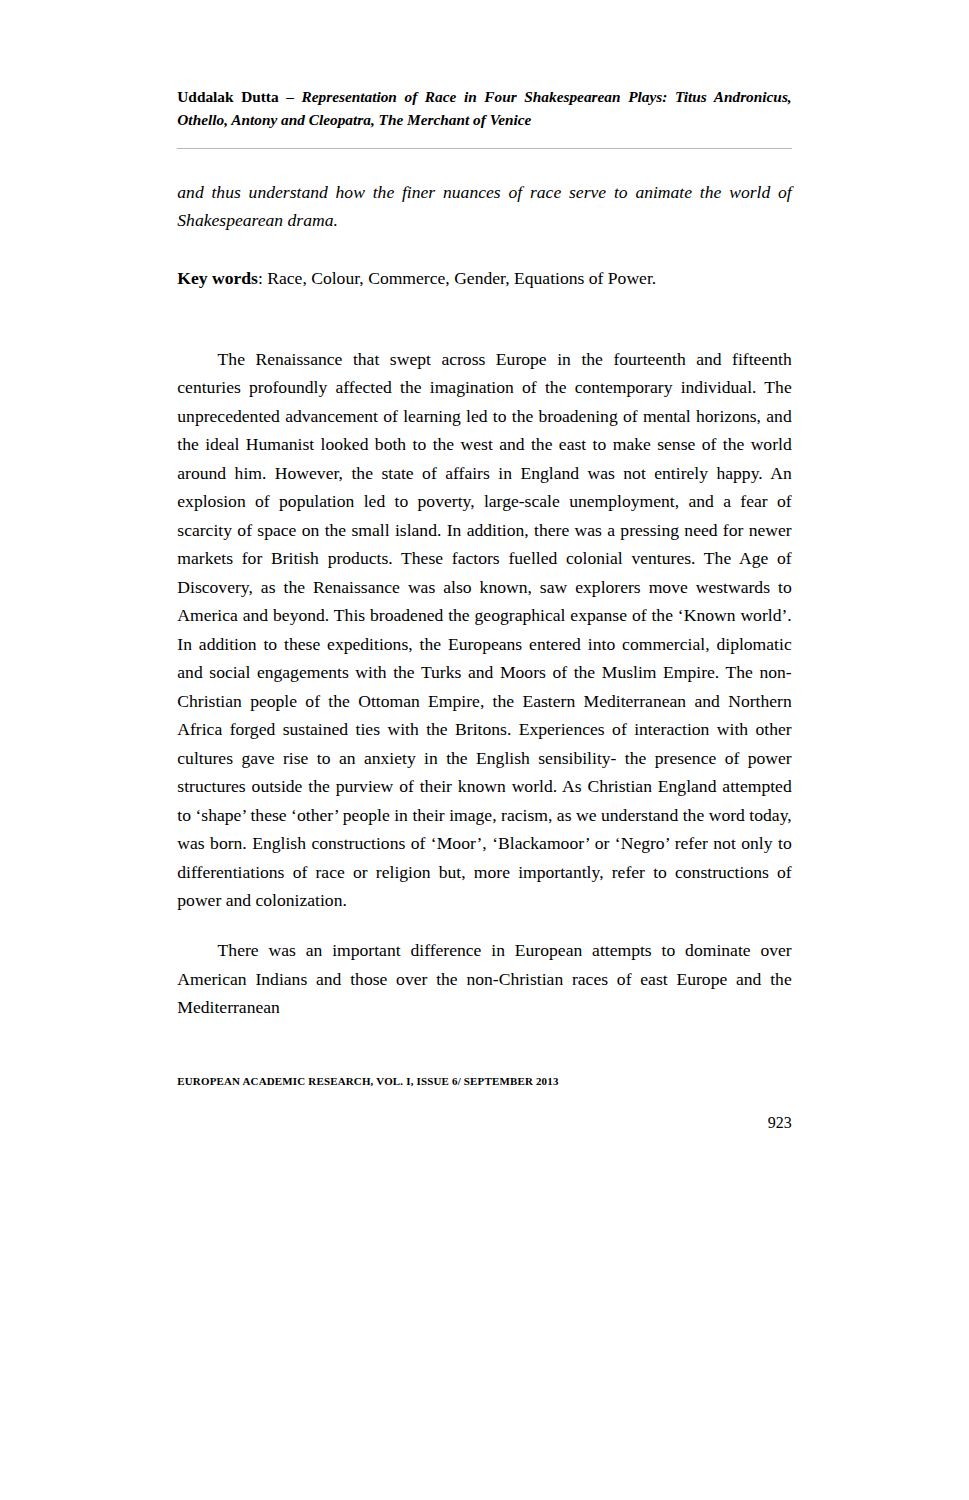Uddalak Dutta – Representation of Race in Four Shakespearean Plays: Titus Andronicus, Othello, Antony and Cleopatra, The Merchant of Venice
and thus understand how the finer nuances of race serve to animate the world of Shakespearean drama.
Key words: Race, Colour, Commerce, Gender, Equations of Power.
The Renaissance that swept across Europe in the fourteenth and fifteenth centuries profoundly affected the imagination of the contemporary individual. The unprecedented advancement of learning led to the broadening of mental horizons, and the ideal Humanist looked both to the west and the east to make sense of the world around him. However, the state of affairs in England was not entirely happy. An explosion of population led to poverty, large-scale unemployment, and a fear of scarcity of space on the small island. In addition, there was a pressing need for newer markets for British products. These factors fuelled colonial ventures. The Age of Discovery, as the Renaissance was also known, saw explorers move westwards to America and beyond. This broadened the geographical expanse of the ‘Known world’. In addition to these expeditions, the Europeans entered into commercial, diplomatic and social engagements with the Turks and Moors of the Muslim Empire. The non-Christian people of the Ottoman Empire, the Eastern Mediterranean and Northern Africa forged sustained ties with the Britons. Experiences of interaction with other cultures gave rise to an anxiety in the English sensibility- the presence of power structures outside the purview of their known world. As Christian England attempted to ‘shape’ these ‘other’ people in their image, racism, as we understand the word today, was born. English constructions of ‘Moor’, ‘Blackamoor’ or ‘Negro’ refer not only to differentiations of race or religion but, more importantly, refer to constructions of power and colonization.
There was an important difference in European attempts to dominate over American Indians and those over the non-Christian races of east Europe and the Mediterranean
EUROPEAN ACADEMIC RESEARCH, VOL. I, ISSUE 6/ SEPTEMBER 2013
923